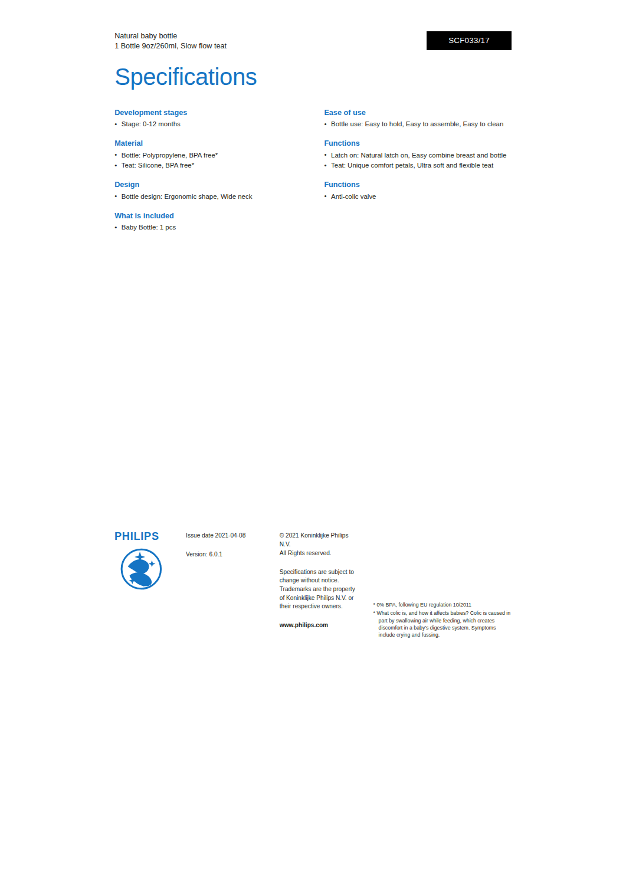Natural baby bottle 1 Bottle 9oz/260ml, Slow flow teat
SCF033/17
Specifications
Development stages
Stage: 0-12 months
Material
Bottle: Polypropylene, BPA free*
Teat: Silicone, BPA free*
Design
Bottle design: Ergonomic shape, Wide neck
What is included
Baby Bottle: 1 pcs
Ease of use
Bottle use: Easy to hold, Easy to assemble, Easy to clean
Functions
Latch on: Natural latch on, Easy combine breast and bottle
Teat: Unique comfort petals, Ultra soft and flexible teat
Functions
Anti-colic valve
PHILIPS
Issue date 2021-04-08
Version: 6.0.1
© 2021 Koninklijke Philips N.V.
All Rights reserved.
Specifications are subject to change without notice. Trademarks are the property of Koninklijke Philips N.V. or their respective owners.
www.philips.com
* 0% BPA, following EU regulation 10/2011
* What colic is, and how it affects babies? Colic is caused in part by swallowing air while feeding, which creates discomfort in a baby's digestive system. Symptoms include crying and fussing.